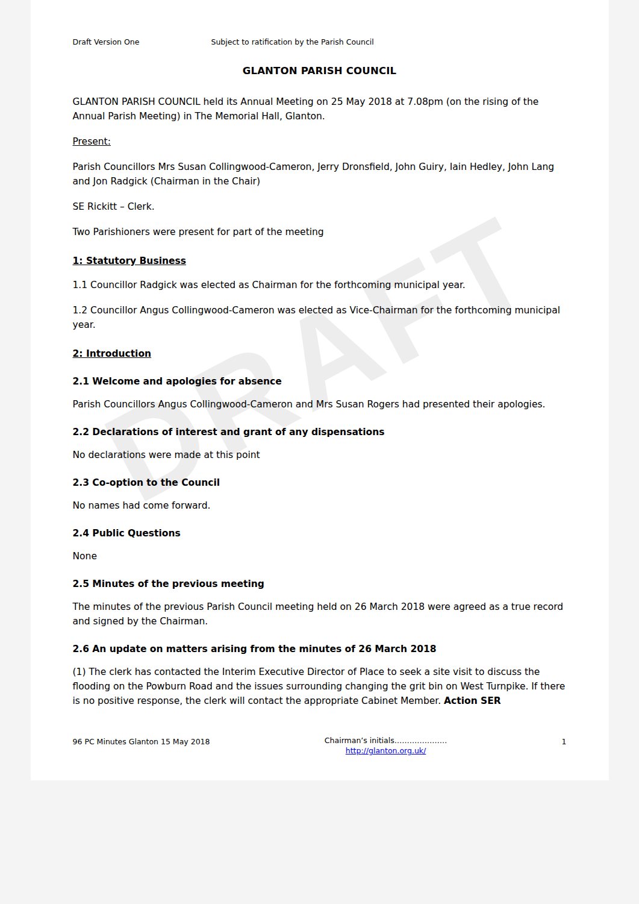DRAFT
Draft Version One Subject to ratification by the Parish Council
GLANTON PARISH COUNCIL
GLANTON PARISH COUNCIL held its Annual Meeting on 25 May 2018 at 7.08pm (on the rising of the Annual Parish Meeting) in The Memorial Hall, Glanton.
Present:
Parish Councillors Mrs Susan Collingwood-Cameron, Jerry Dronsfield, John Guiry, Iain Hedley, John Lang and Jon Radgick (Chairman in the Chair)
SE Rickitt – Clerk.
Two Parishioners were present for part of the meeting
1: Statutory Business
1.1 Councillor Radgick was elected as Chairman for the forthcoming municipal year.
1.2 Councillor Angus Collingwood-Cameron was elected as Vice-Chairman for the forthcoming municipal year.
2: Introduction
2.1 Welcome and apologies for absence
Parish Councillors Angus Collingwood-Cameron and Mrs Susan Rogers had presented their apologies.
2.2 Declarations of interest and grant of any dispensations
No declarations were made at this point
2.3 Co-option to the Council
No names had come forward.
2.4 Public Questions
None
2.5 Minutes of the previous meeting
The minutes of the previous Parish Council meeting held on 26 March 2018 were agreed as a true record and signed by the Chairman.
2.6 An update on matters arising from the minutes of 26 March 2018
(1) The clerk has contacted the Interim Executive Director of Place to seek a site visit to discuss the flooding on the Powburn Road and the issues surrounding changing the grit bin on West Turnpike. If there is no positive response, the clerk will contact the appropriate Cabinet Member. Action SER
96 PC Minutes Glanton 15 May 2018
Chairman’s initials…………………
http://glanton.org.uk/
1